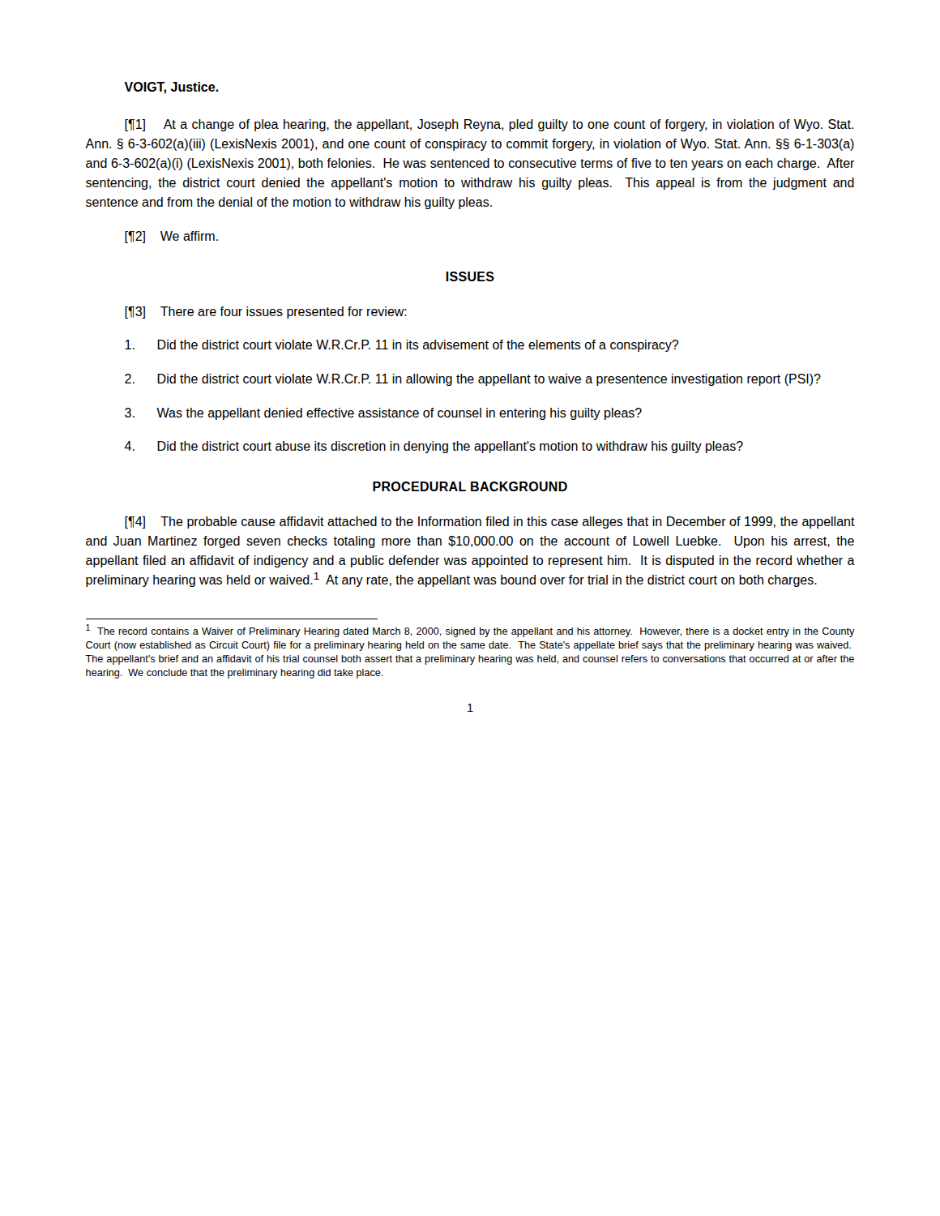VOIGT, Justice.
[¶1] At a change of plea hearing, the appellant, Joseph Reyna, pled guilty to one count of forgery, in violation of Wyo. Stat. Ann. § 6-3-602(a)(iii) (LexisNexis 2001), and one count of conspiracy to commit forgery, in violation of Wyo. Stat. Ann. §§ 6-1-303(a) and 6-3-602(a)(i) (LexisNexis 2001), both felonies. He was sentenced to consecutive terms of five to ten years on each charge. After sentencing, the district court denied the appellant's motion to withdraw his guilty pleas. This appeal is from the judgment and sentence and from the denial of the motion to withdraw his guilty pleas.
[¶2] We affirm.
ISSUES
[¶3] There are four issues presented for review:
1. Did the district court violate W.R.Cr.P. 11 in its advisement of the elements of a conspiracy?
2. Did the district court violate W.R.Cr.P. 11 in allowing the appellant to waive a presentence investigation report (PSI)?
3. Was the appellant denied effective assistance of counsel in entering his guilty pleas?
4. Did the district court abuse its discretion in denying the appellant's motion to withdraw his guilty pleas?
PROCEDURAL BACKGROUND
[¶4] The probable cause affidavit attached to the Information filed in this case alleges that in December of 1999, the appellant and Juan Martinez forged seven checks totaling more than $10,000.00 on the account of Lowell Luebke. Upon his arrest, the appellant filed an affidavit of indigency and a public defender was appointed to represent him. It is disputed in the record whether a preliminary hearing was held or waived.1 At any rate, the appellant was bound over for trial in the district court on both charges.
1 The record contains a Waiver of Preliminary Hearing dated March 8, 2000, signed by the appellant and his attorney. However, there is a docket entry in the County Court (now established as Circuit Court) file for a preliminary hearing held on the same date. The State's appellate brief says that the preliminary hearing was waived. The appellant's brief and an affidavit of his trial counsel both assert that a preliminary hearing was held, and counsel refers to conversations that occurred at or after the hearing. We conclude that the preliminary hearing did take place.
1